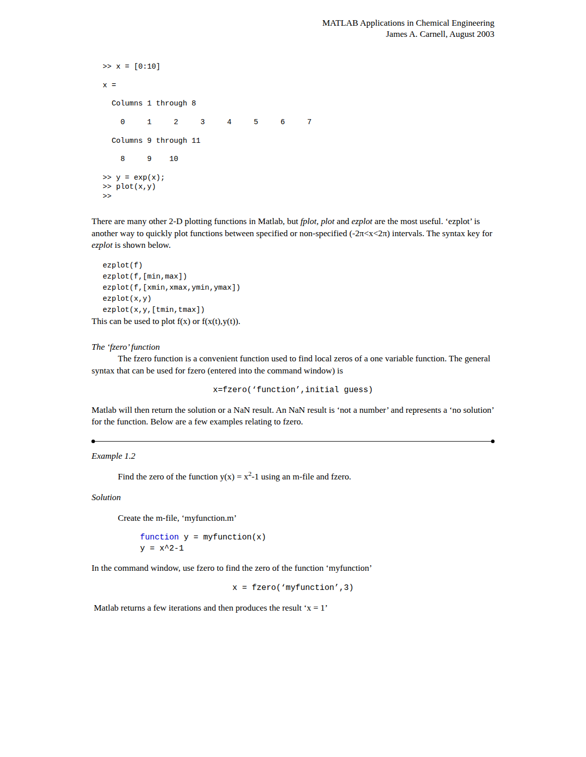MATLAB Applications in Chemical Engineering James A. Carnell, August 2003
>> x = [0:10]

x =

  Columns 1 through 8

    0     1     2     3     4     5     6     7

  Columns 9 through 11

    8     9    10

>> y = exp(x);
>> plot(x,y)
>>
There are many other 2-D plotting functions in Matlab, but fplot, plot and ezplot are the most useful. ‘ezplot’ is another way to quickly plot functions between specified or non-specified (-2π<x<2π) intervals. The syntax key for ezplot is shown below.
ezplot(f)
ezplot(f,[min,max])
ezplot(f,[xmin,xmax,ymin,ymax])
ezplot(x,y)
ezplot(x,y,[tmin,tmax])
This can be used to plot f(x) or f(x(t),y(t)).
The ‘fzero’ function
The fzero function is a convenient function used to find local zeros of a one variable function. The general syntax that can be used for fzero (entered into the command window) is
x=fzero(‘function’,initial guess)
Matlab will then return the solution or a NaN result. An NaN result is ‘not a number’ and represents a ‘no solution’ for the function. Below are a few examples relating to fzero.
Example 1.2
Find the zero of the function y(x) = x2-1 using an m-file and fzero.
Solution
Create the m-file, ‘myfunction.m’
function y = myfunction(x) y = x^2-1
In the command window, use fzero to find the zero of the function ‘myfunction’
x = fzero(‘myfunction’,3)
Matlab returns a few iterations and then produces the result ‘x = 1’